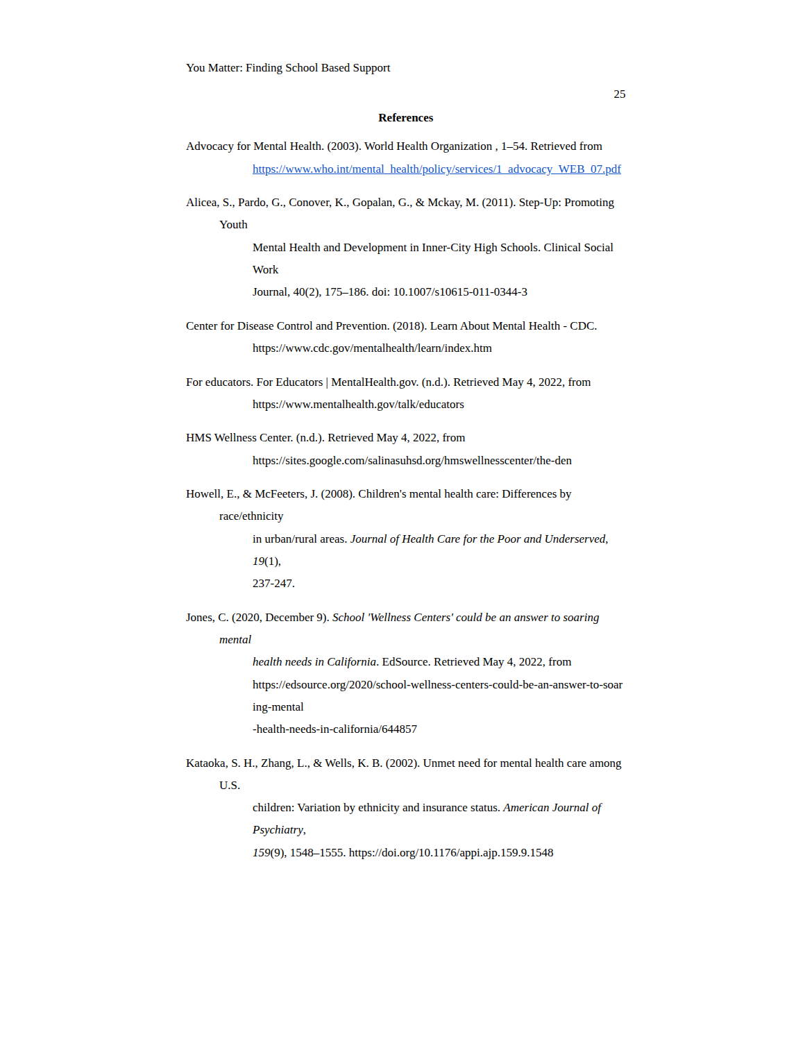You Matter: Finding School Based Support
25
References
Advocacy for Mental Health. (2003). World Health Organization , 1–54. Retrieved from https://www.who.int/mental_health/policy/services/1_advocacy_WEB_07.pdf
Alicea, S., Pardo, G., Conover, K., Gopalan, G., & Mckay, M. (2011). Step-Up: Promoting Youth Mental Health and Development in Inner-City High Schools. Clinical Social Work Journal, 40(2), 175–186. doi: 10.1007/s10615-011-0344-3
Center for Disease Control and Prevention. (2018). Learn About Mental Health - CDC. https://www.cdc.gov/mentalhealth/learn/index.htm
For educators. For Educators | MentalHealth.gov. (n.d.). Retrieved May 4, 2022, from https://www.mentalhealth.gov/talk/educators
HMS Wellness Center. (n.d.). Retrieved May 4, 2022, from https://sites.google.com/salinasuhsd.org/hmswellnesscenter/the-den
Howell, E., & McFeeters, J. (2008). Children's mental health care: Differences by race/ethnicity in urban/rural areas. Journal of Health Care for the Poor and Underserved, 19(1), 237-247.
Jones, C. (2020, December 9). School 'Wellness Centers' could be an answer to soaring mental health needs in California. EdSource. Retrieved May 4, 2022, from https://edsource.org/2020/school-wellness-centers-could-be-an-answer-to-soaring-mental -health-needs-in-california/644857
Kataoka, S. H., Zhang, L., & Wells, K. B. (2002). Unmet need for mental health care among U.S. children: Variation by ethnicity and insurance status. American Journal of Psychiatry, 159(9), 1548–1555. https://doi.org/10.1176/appi.ajp.159.9.1548